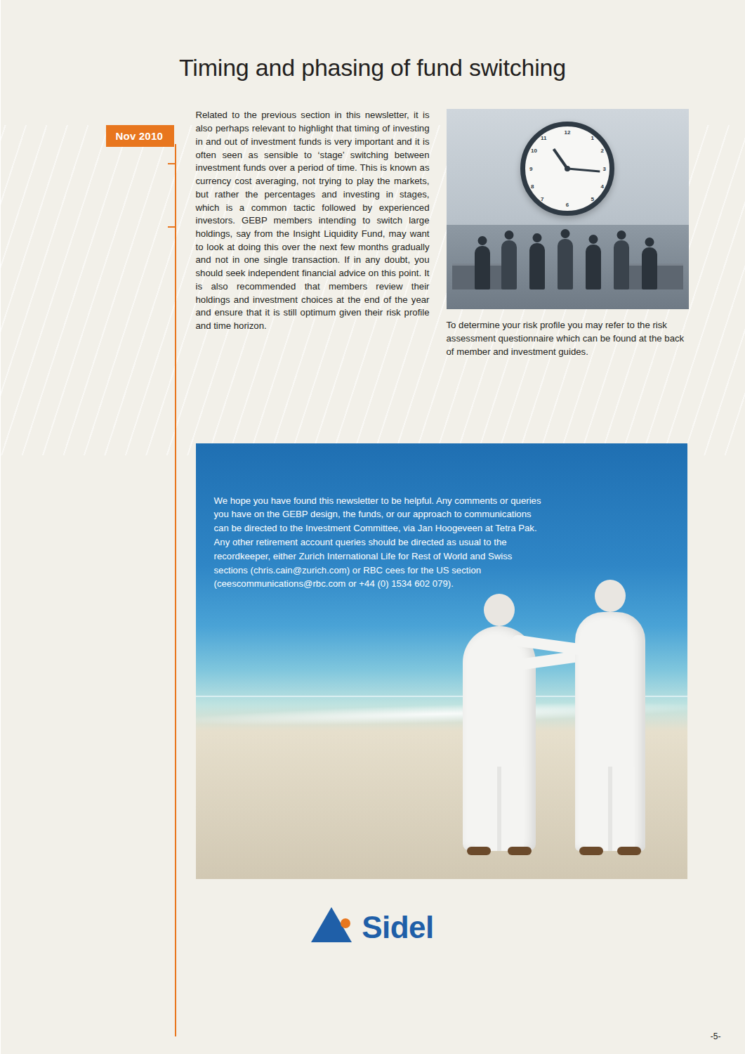Timing and phasing of fund switching
Nov 2010
Related to the previous section in this newsletter, it is also perhaps relevant to highlight that timing of investing in and out of investment funds is very important and it is often seen as sensible to ‘stage’ switching between investment funds over a period of time. This is known as currency cost averaging, not trying to play the markets, but rather the percentages and investing in stages, which is a common tactic followed by experienced investors. GEBP members intending to switch large holdings, say from the Insight Liquidity Fund, may want to look at doing this over the next few months gradually and not in one single transaction. If in any doubt, you should seek independent financial advice on this point. It is also recommended that members review their holdings and investment choices at the end of the year and ensure that it is still optimum given their risk profile and time horizon.
12 3 6 9 1 2 4 5 7 8 10 11
To determine your risk profile you may refer to the risk assessment questionnaire which can be found at the back of member and investment guides.
We hope you have found this newsletter to be helpful. Any comments or queries you have on the GEBP design, the funds, or our approach to communications can be directed to the Investment Committee, via Jan Hoogeveen at Tetra Pak. Any other retirement account queries should be directed as usual to the recordkeeper, either Zurich International Life for Rest of World and Swiss sections (chris.cain@zurich.com) or RBC cees for the US section (ceescommunications@rbc.com or +44 (0) 1534 602 079).
Sidel
-5-